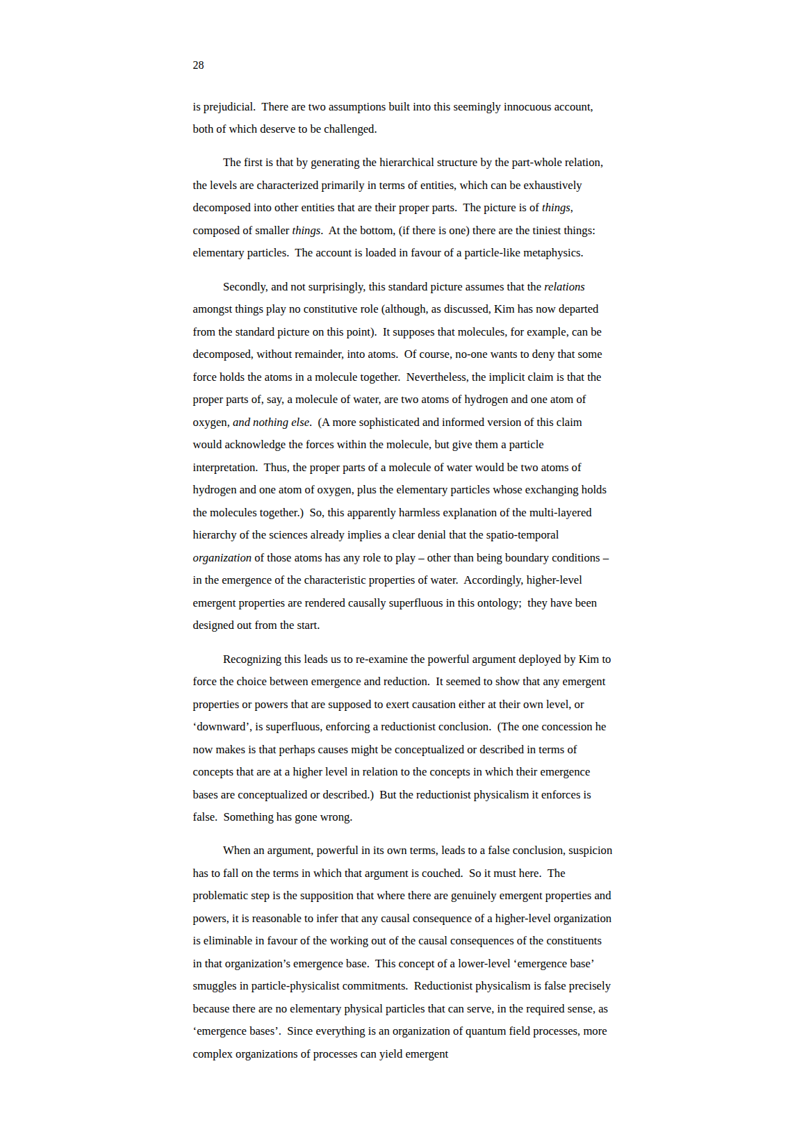28
is prejudicial. There are two assumptions built into this seemingly innocuous account, both of which deserve to be challenged.
The first is that by generating the hierarchical structure by the part-whole relation, the levels are characterized primarily in terms of entities, which can be exhaustively decomposed into other entities that are their proper parts. The picture is of things, composed of smaller things. At the bottom, (if there is one) there are the tiniest things: elementary particles. The account is loaded in favour of a particle-like metaphysics.
Secondly, and not surprisingly, this standard picture assumes that the relations amongst things play no constitutive role (although, as discussed, Kim has now departed from the standard picture on this point). It supposes that molecules, for example, can be decomposed, without remainder, into atoms. Of course, no-one wants to deny that some force holds the atoms in a molecule together. Nevertheless, the implicit claim is that the proper parts of, say, a molecule of water, are two atoms of hydrogen and one atom of oxygen, and nothing else. (A more sophisticated and informed version of this claim would acknowledge the forces within the molecule, but give them a particle interpretation. Thus, the proper parts of a molecule of water would be two atoms of hydrogen and one atom of oxygen, plus the elementary particles whose exchanging holds the molecules together.) So, this apparently harmless explanation of the multi-layered hierarchy of the sciences already implies a clear denial that the spatio-temporal organization of those atoms has any role to play – other than being boundary conditions – in the emergence of the characteristic properties of water. Accordingly, higher-level emergent properties are rendered causally superfluous in this ontology; they have been designed out from the start.
Recognizing this leads us to re-examine the powerful argument deployed by Kim to force the choice between emergence and reduction. It seemed to show that any emergent properties or powers that are supposed to exert causation either at their own level, or ‘downward’, is superfluous, enforcing a reductionist conclusion. (The one concession he now makes is that perhaps causes might be conceptualized or described in terms of concepts that are at a higher level in relation to the concepts in which their emergence bases are conceptualized or described.) But the reductionist physicalism it enforces is false. Something has gone wrong.
When an argument, powerful in its own terms, leads to a false conclusion, suspicion has to fall on the terms in which that argument is couched. So it must here. The problematic step is the supposition that where there are genuinely emergent properties and powers, it is reasonable to infer that any causal consequence of a higher-level organization is eliminable in favour of the working out of the causal consequences of the constituents in that organization’s emergence base. This concept of a lower-level ‘emergence base’ smuggles in particle-physicalist commitments. Reductionist physicalism is false precisely because there are no elementary physical particles that can serve, in the required sense, as ‘emergence bases’. Since everything is an organization of quantum field processes, more complex organizations of processes can yield emergent